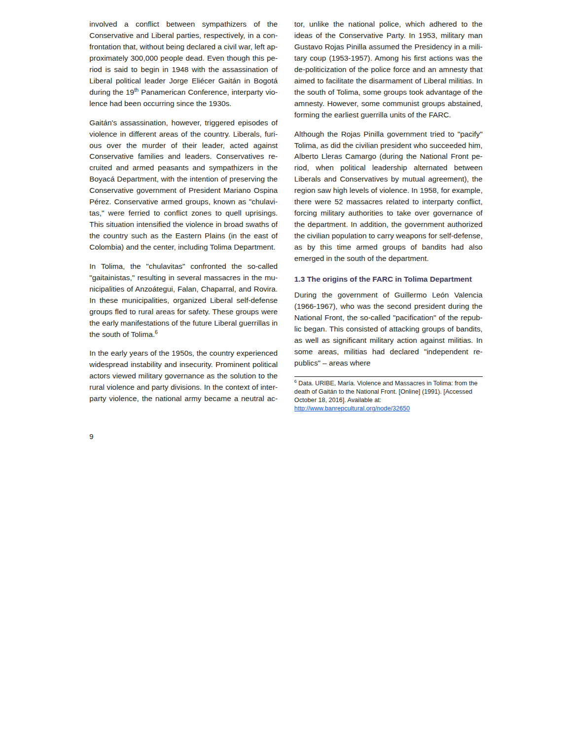involved a conflict between sympathizers of the Conservative and Liberal parties, respectively, in a confrontation that, without being declared a civil war, left approximately 300,000 people dead. Even though this period is said to begin in 1948 with the assassination of Liberal political leader Jorge Eliécer Gaitán in Bogotá during the 19th Panamerican Conference, interparty violence had been occurring since the 1930s.
Gaitán's assassination, however, triggered episodes of violence in different areas of the country. Liberals, furious over the murder of their leader, acted against Conservative families and leaders. Conservatives recruited and armed peasants and sympathizers in the Boyacá Department, with the intention of preserving the Conservative government of President Mariano Ospina Pérez. Conservative armed groups, known as "chulavitas," were ferried to conflict zones to quell uprisings. This situation intensified the violence in broad swaths of the country such as the Eastern Plains (in the east of Colombia) and the center, including Tolima Department.
In Tolima, the "chulavitas" confronted the so-called "gaitainistas," resulting in several massacres in the municipalities of Anzoátegui, Falan, Chaparral, and Rovira. In these municipalities, organized Liberal self-defense groups fled to rural areas for safety. These groups were the early manifestations of the future Liberal guerrillas in the south of Tolima.6
In the early years of the 1950s, the country experienced widespread instability and insecurity. Prominent political actors viewed military governance as the solution to the rural violence and party divisions. In the context of interparty violence, the national army became a neutral actor, unlike the national police, which adhered to the ideas of the Conservative Party. In 1953, military man Gustavo Rojas Pinilla assumed the Presidency in a military coup (1953-1957). Among his first actions was the de-politicization of the police force and an amnesty that aimed to facilitate the disarmament of Liberal militias. In the south of Tolima, some groups took advantage of the amnesty. However, some communist groups abstained, forming the earliest guerrilla units of the FARC.
Although the Rojas Pinilla government tried to "pacify" Tolima, as did the civilian president who succeeded him, Alberto Lleras Camargo (during the National Front period, when political leadership alternated between Liberals and Conservatives by mutual agreement), the region saw high levels of violence. In 1958, for example, there were 52 massacres related to interparty conflict, forcing military authorities to take over governance of the department. In addition, the government authorized the civilian population to carry weapons for self-defense, as by this time armed groups of bandits had also emerged in the south of the department.
1.3 The origins of the FARC in Tolima Department
During the government of Guillermo León Valencia (1966-1967), who was the second president during the National Front, the so-called "pacification" of the republic began. This consisted of attacking groups of bandits, as well as significant military action against militias. In some areas, militias had declared "independent republics" – areas where
6 Data. URIBE, María. Violence and Massacres in Tolima: from the death of Gaitán to the National Front. [Online] (1991). [Accessed October 18, 2016]. Available at:
http://www.banrepcultural.org/node/32650
9